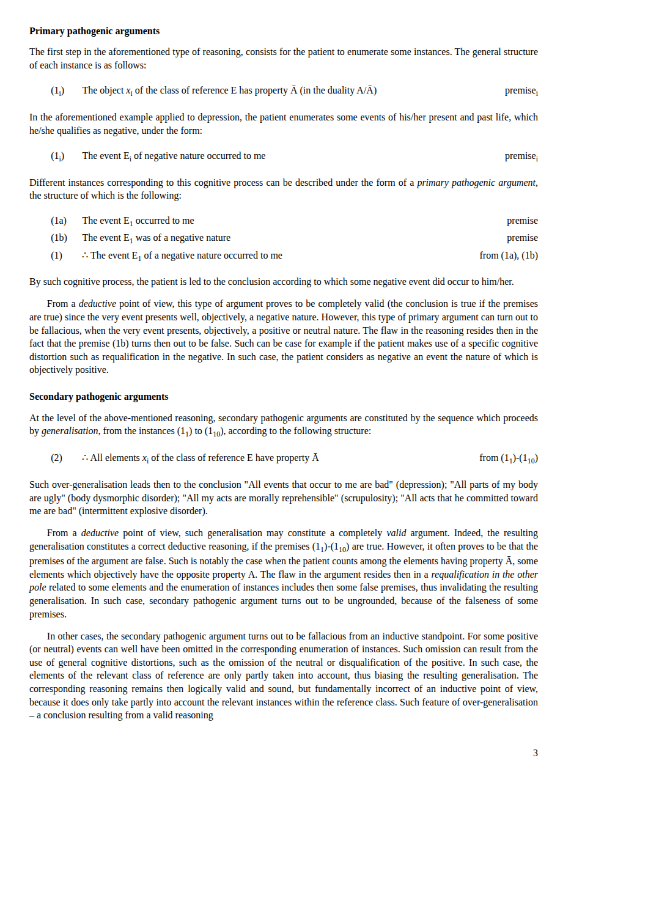Primary pathogenic arguments
The first step in the aforementioned type of reasoning, consists for the patient to enumerate some instances. The general structure of each instance is as follows:
| (1 i ) | The object x i of the class of reference E has property Ā (in the duality A/Ā) | premise i |
In the aforementioned example applied to depression, the patient enumerates some events of his/her present and past life, which he/she qualifies as negative, under the form:
| (1 i ) | The event E i of negative nature occurred to me | premise i |
Different instances corresponding to this cognitive process can be described under the form of a primary pathogenic argument, the structure of which is the following:
| (1a) | The event E 1 occurred to me | premise |
| (1b) | The event E 1 was of a negative nature | premise |
| (1) | ∴ The event E 1 of a negative nature occurred to me | from (1a), (1b) |
By such cognitive process, the patient is led to the conclusion according to which some negative event did occur to him/her.
From a deductive point of view, this type of argument proves to be completely valid (the conclusion is true if the premises are true) since the very event presents well, objectively, a negative nature. However, this type of primary argument can turn out to be fallacious, when the very event presents, objectively, a positive or neutral nature. The flaw in the reasoning resides then in the fact that the premise (1b) turns then out to be false. Such can be case for example if the patient makes use of a specific cognitive distortion such as requalification in the negative. In such case, the patient considers as negative an event the nature of which is objectively positive.
Secondary pathogenic arguments
At the level of the above-mentioned reasoning, secondary pathogenic arguments are constituted by the sequence which proceeds by generalisation, from the instances (11) to (110), according to the following structure:
| (2) | ∴ All elements x i of the class of reference E have property Ā | from (1 1 )-(1 10 ) |
Such over-generalisation leads then to the conclusion "All events that occur to me are bad" (depression); "All parts of my body are ugly" (body dysmorphic disorder); "All my acts are morally reprehensible" (scrupulosity); "All acts that he committed toward me are bad" (intermittent explosive disorder).
From a deductive point of view, such generalisation may constitute a completely valid argument. Indeed, the resulting generalisation constitutes a correct deductive reasoning, if the premises (11)-(110) are true. However, it often proves to be that the premises of the argument are false. Such is notably the case when the patient counts among the elements having property Ā, some elements which objectively have the opposite property A. The flaw in the argument resides then in a requalification in the other pole related to some elements and the enumeration of instances includes then some false premises, thus invalidating the resulting generalisation. In such case, secondary pathogenic argument turns out to be ungrounded, because of the falseness of some premises.
In other cases, the secondary pathogenic argument turns out to be fallacious from an inductive standpoint. For some positive (or neutral) events can well have been omitted in the corresponding enumeration of instances. Such omission can result from the use of general cognitive distortions, such as the omission of the neutral or disqualification of the positive. In such case, the elements of the relevant class of reference are only partly taken into account, thus biasing the resulting generalisation. The corresponding reasoning remains then logically valid and sound, but fundamentally incorrect of an inductive point of view, because it does only take partly into account the relevant instances within the reference class. Such feature of over-generalisation – a conclusion resulting from a valid reasoning
3